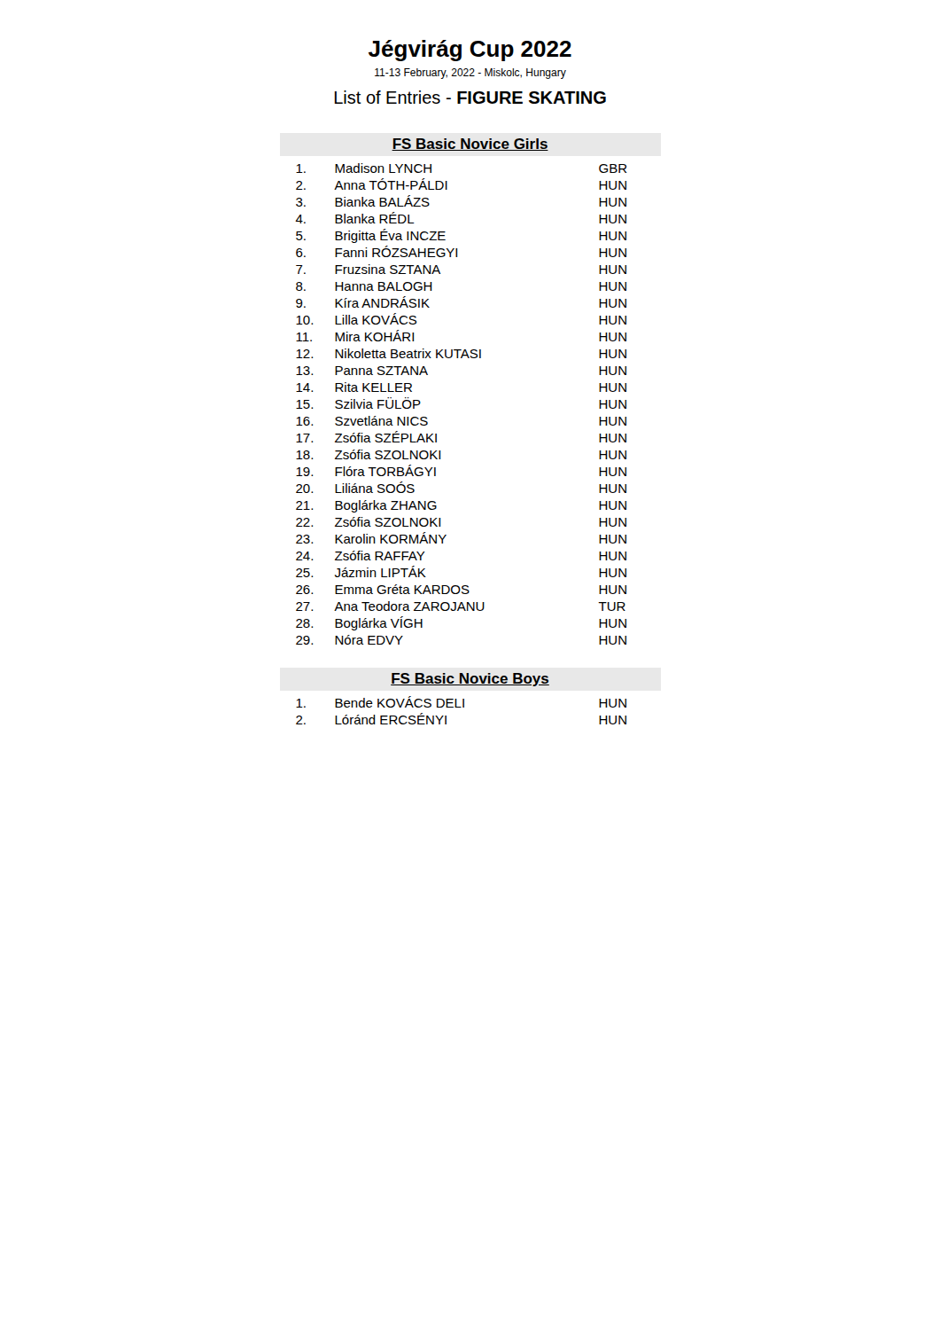Jégvirág Cup 2022
11-13 February, 2022 - Miskolc, Hungary
List of Entries - FIGURE SKATING
FS Basic Novice Girls
| 1. | Madison LYNCH | GBR |
| 2. | Anna TÓTH-PÁLDI | HUN |
| 3. | Bianka BALÁZS | HUN |
| 4. | Blanka RÉDL | HUN |
| 5. | Brigitta Éva INCZE | HUN |
| 6. | Fanni RÓZSAHEGYI | HUN |
| 7. | Fruzsina SZTANA | HUN |
| 8. | Hanna BALOGH | HUN |
| 9. | Kíra ANDRÁSIK | HUN |
| 10. | Lilla KOVÁCS | HUN |
| 11. | Mira KOHÁRI | HUN |
| 12. | Nikoletta Beatrix KUTASI | HUN |
| 13. | Panna SZTANA | HUN |
| 14. | Rita KELLER | HUN |
| 15. | Szilvia FÜLÖP | HUN |
| 16. | Szvetlána NICS | HUN |
| 17. | Zsófia SZÉPLAKI | HUN |
| 18. | Zsófia SZOLNOKI | HUN |
| 19. | Flóra TORBÁGYI | HUN |
| 20. | Liliána SOÓS | HUN |
| 21. | Boglárka ZHANG | HUN |
| 22. | Zsófia SZOLNOKI | HUN |
| 23. | Karolin KORMÁNY | HUN |
| 24. | Zsófia RAFFAY | HUN |
| 25. | Jázmin LIPTÁK | HUN |
| 26. | Emma Gréta KARDOS | HUN |
| 27. | Ana Teodora ZAROJANU | TUR |
| 28. | Boglárka VÍGH | HUN |
| 29. | Nóra EDVY | HUN |
FS Basic Novice Boys
| 1. | Bende KOVÁCS DELI | HUN |
| 2. | Lóránd ERCSÉNYI | HUN |